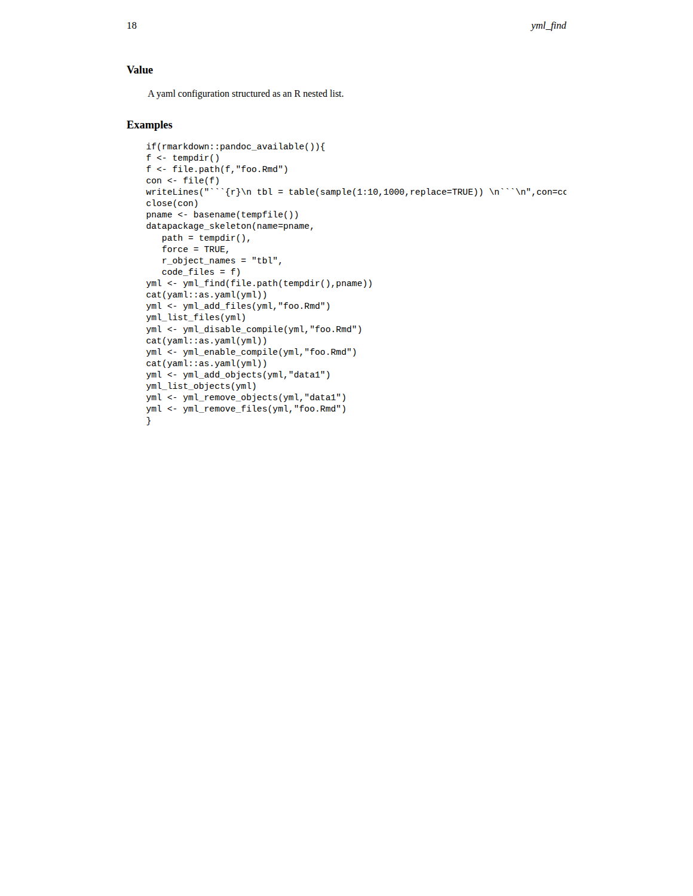18 yml_find
Value
A yaml configuration structured as an R nested list.
Examples
if(rmarkdown::pandoc_available()){
f <- tempdir()
f <- file.path(f,"foo.Rmd")
con <- file(f)
writeLines("```{r}\n tbl = table(sample(1:10,1000,replace=TRUE)) \n```\n",con=con)
close(con)
pname <- basename(tempfile())
datapackage_skeleton(name=pname,
   path = tempdir(),
   force = TRUE,
   r_object_names = "tbl",
   code_files = f)
yml <- yml_find(file.path(tempdir(),pname))
cat(yaml::as.yaml(yml))
yml <- yml_add_files(yml,"foo.Rmd")
yml_list_files(yml)
yml <- yml_disable_compile(yml,"foo.Rmd")
cat(yaml::as.yaml(yml))
yml <- yml_enable_compile(yml,"foo.Rmd")
cat(yaml::as.yaml(yml))
yml <- yml_add_objects(yml,"data1")
yml_list_objects(yml)
yml <- yml_remove_objects(yml,"data1")
yml <- yml_remove_files(yml,"foo.Rmd")
}